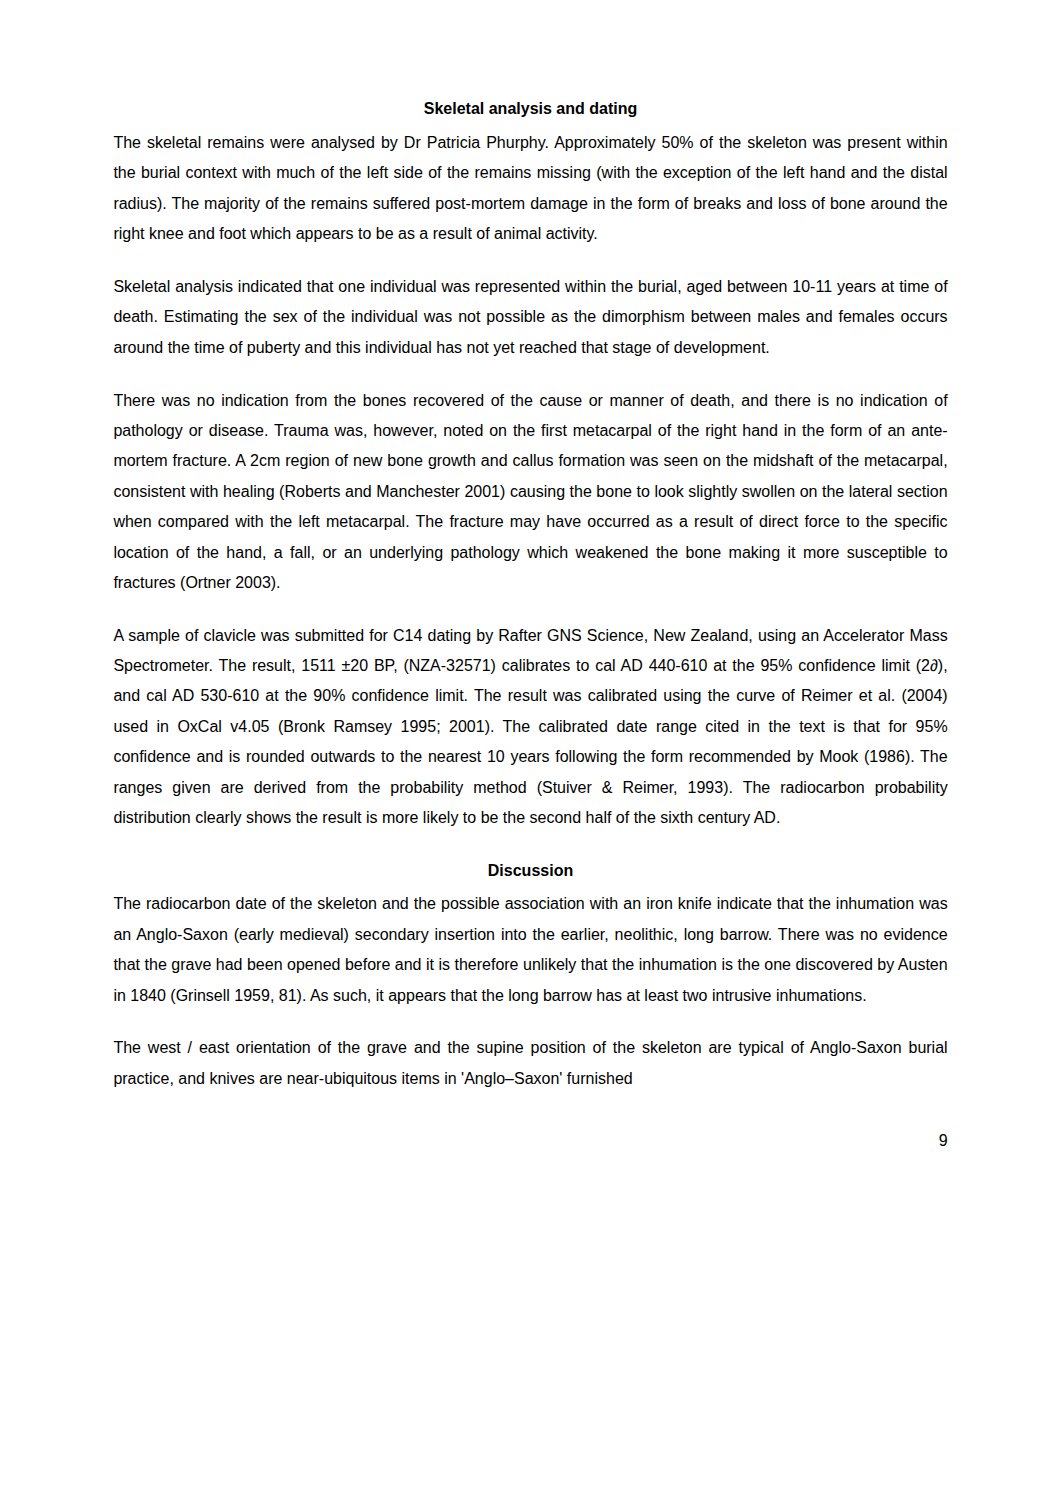Skeletal analysis and dating
The skeletal remains were analysed by Dr Patricia Phurphy. Approximately 50% of the skeleton was present within the burial context with much of the left side of the remains missing (with the exception of the left hand and the distal radius). The majority of the remains suffered post-mortem damage in the form of breaks and loss of bone around the right knee and foot which appears to be as a result of animal activity.
Skeletal analysis indicated that one individual was represented within the burial, aged between 10-11 years at time of death. Estimating the sex of the individual was not possible as the dimorphism between males and females occurs around the time of puberty and this individual has not yet reached that stage of development.
There was no indication from the bones recovered of the cause or manner of death, and there is no indication of pathology or disease. Trauma was, however, noted on the first metacarpal of the right hand in the form of an ante-mortem fracture. A 2cm region of new bone growth and callus formation was seen on the midshaft of the metacarpal, consistent with healing (Roberts and Manchester 2001) causing the bone to look slightly swollen on the lateral section when compared with the left metacarpal. The fracture may have occurred as a result of direct force to the specific location of the hand, a fall, or an underlying pathology which weakened the bone making it more susceptible to fractures (Ortner 2003).
A sample of clavicle was submitted for C14 dating by Rafter GNS Science, New Zealand, using an Accelerator Mass Spectrometer. The result, 1511 ±20 BP, (NZA-32571) calibrates to cal AD 440-610 at the 95% confidence limit (2∂), and cal AD 530-610 at the 90% confidence limit. The result was calibrated using the curve of Reimer et al. (2004) used in OxCal v4.05 (Bronk Ramsey 1995; 2001). The calibrated date range cited in the text is that for 95% confidence and is rounded outwards to the nearest 10 years following the form recommended by Mook (1986). The ranges given are derived from the probability method (Stuiver & Reimer, 1993). The radiocarbon probability distribution clearly shows the result is more likely to be the second half of the sixth century AD.
Discussion
The radiocarbon date of the skeleton and the possible association with an iron knife indicate that the inhumation was an Anglo-Saxon (early medieval) secondary insertion into the earlier, neolithic, long barrow. There was no evidence that the grave had been opened before and it is therefore unlikely that the inhumation is the one discovered by Austen in 1840 (Grinsell 1959, 81). As such, it appears that the long barrow has at least two intrusive inhumations.
The west / east orientation of the grave and the supine position of the skeleton are typical of Anglo-Saxon burial practice, and knives are near-ubiquitous items in 'Anglo–Saxon' furnished
9